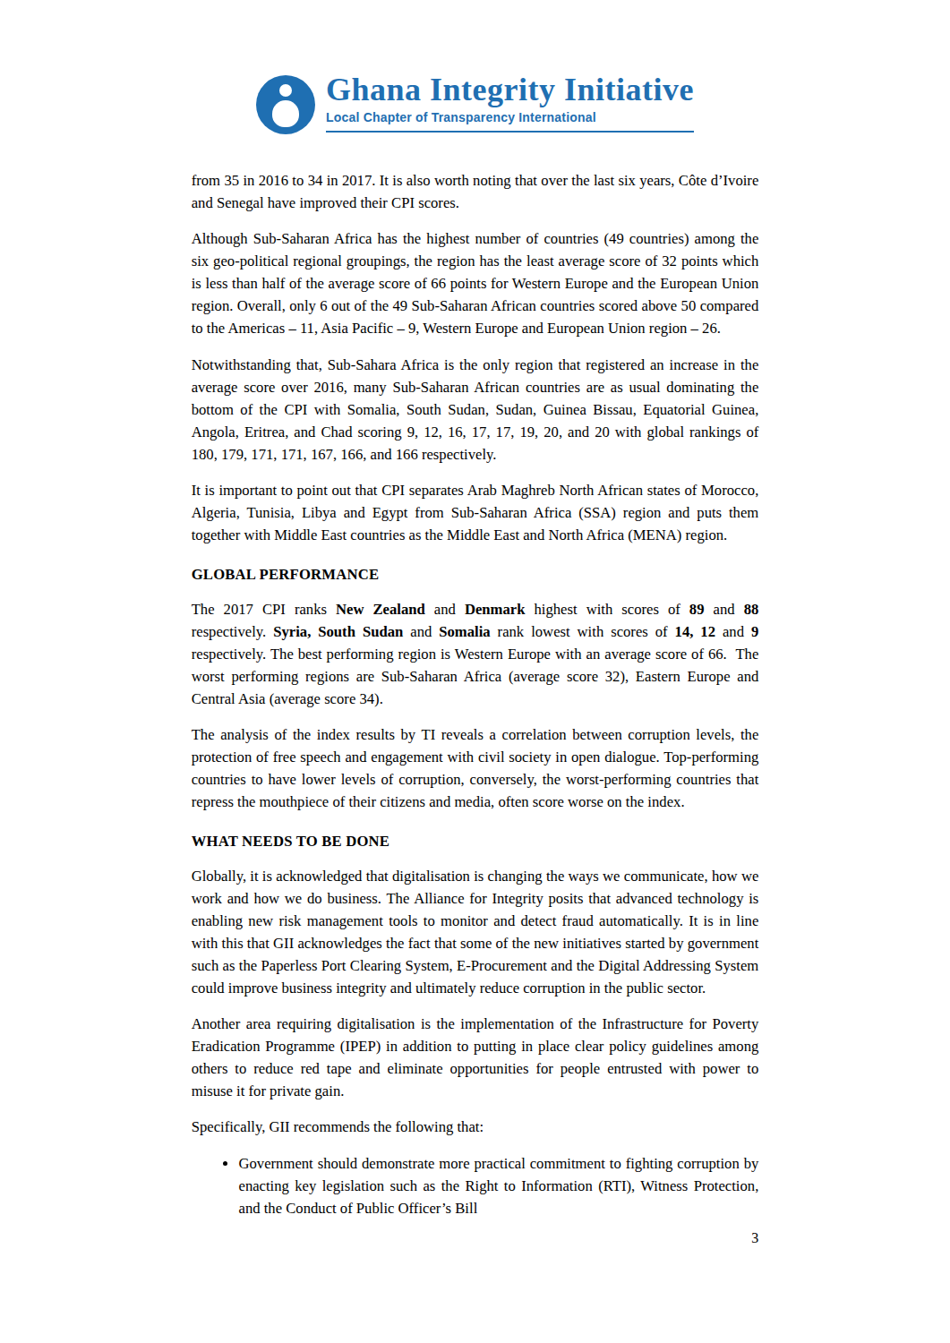Ghana Integrity Initiative
Local Chapter of Transparency International
from 35 in 2016 to 34 in 2017. It is also worth noting that over the last six years, Côte d’Ivoire and Senegal have improved their CPI scores.
Although Sub-Saharan Africa has the highest number of countries (49 countries) among the six geo-political regional groupings, the region has the least average score of 32 points which is less than half of the average score of 66 points for Western Europe and the European Union region. Overall, only 6 out of the 49 Sub-Saharan African countries scored above 50 compared to the Americas – 11, Asia Pacific – 9, Western Europe and European Union region – 26.
Notwithstanding that, Sub-Sahara Africa is the only region that registered an increase in the average score over 2016, many Sub-Saharan African countries are as usual dominating the bottom of the CPI with Somalia, South Sudan, Sudan, Guinea Bissau, Equatorial Guinea, Angola, Eritrea, and Chad scoring 9, 12, 16, 17, 17, 19, 20, and 20 with global rankings of 180, 179, 171, 171, 167, 166, and 166 respectively.
It is important to point out that CPI separates Arab Maghreb North African states of Morocco, Algeria, Tunisia, Libya and Egypt from Sub-Saharan Africa (SSA) region and puts them together with Middle East countries as the Middle East and North Africa (MENA) region.
Global Performance
The 2017 CPI ranks New Zealand and Denmark highest with scores of 89 and 88 respectively. Syria, South Sudan and Somalia rank lowest with scores of 14, 12 and 9 respectively. The best performing region is Western Europe with an average score of 66. The worst performing regions are Sub-Saharan Africa (average score 32), Eastern Europe and Central Asia (average score 34).
The analysis of the index results by TI reveals a correlation between corruption levels, the protection of free speech and engagement with civil society in open dialogue. Top-performing countries to have lower levels of corruption, conversely, the worst-performing countries that repress the mouthpiece of their citizens and media, often score worse on the index.
What Needs To Be Done
Globally, it is acknowledged that digitalisation is changing the ways we communicate, how we work and how we do business. The Alliance for Integrity posits that advanced technology is enabling new risk management tools to monitor and detect fraud automatically. It is in line with this that GII acknowledges the fact that some of the new initiatives started by government such as the Paperless Port Clearing System, E-Procurement and the Digital Addressing System could improve business integrity and ultimately reduce corruption in the public sector.
Another area requiring digitalisation is the implementation of the Infrastructure for Poverty Eradication Programme (IPEP) in addition to putting in place clear policy guidelines among others to reduce red tape and eliminate opportunities for people entrusted with power to misuse it for private gain.
Specifically, GII recommends the following that:
Government should demonstrate more practical commitment to fighting corruption by enacting key legislation such as the Right to Information (RTI), Witness Protection, and the Conduct of Public Officer’s Bill
3